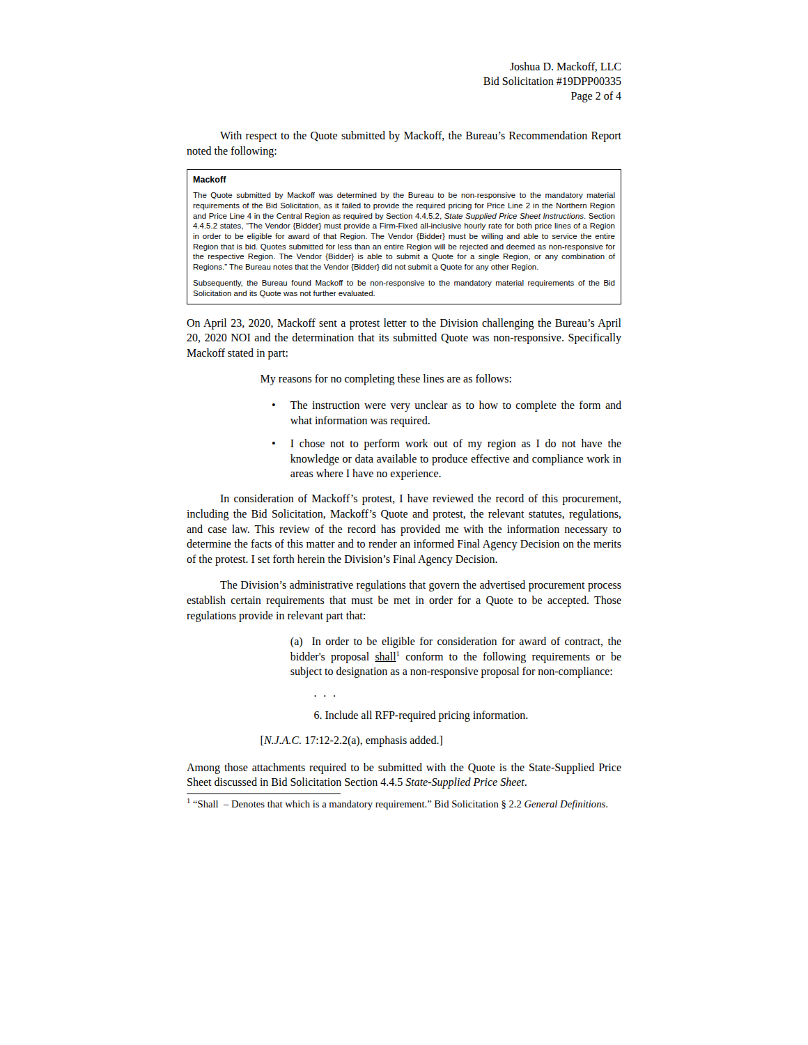Joshua D. Mackoff, LLC
Bid Solicitation #19DPP00335
Page 2 of 4
With respect to the Quote submitted by Mackoff, the Bureau’s Recommendation Report noted the following:
Mackoff
The Quote submitted by Mackoff was determined by the Bureau to be non-responsive to the mandatory material requirements of the Bid Solicitation, as it failed to provide the required pricing for Price Line 2 in the Northern Region and Price Line 4 in the Central Region as required by Section 4.4.5.2, State Supplied Price Sheet Instructions. Section 4.4.5.2 states, “The Vendor {Bidder} must provide a Firm-Fixed all-inclusive hourly rate for both price lines of a Region in order to be eligible for award of that Region. The Vendor {Bidder} must be willing and able to service the entire Region that is bid. Quotes submitted for less than an entire Region will be rejected and deemed as non-responsive for the respective Region. The Vendor {Bidder} is able to submit a Quote for a single Region, or any combination of Regions.” The Bureau notes that the Vendor {Bidder} did not submit a Quote for any other Region.
Subsequently, the Bureau found Mackoff to be non-responsive to the mandatory material requirements of the Bid Solicitation and its Quote was not further evaluated.
On April 23, 2020, Mackoff sent a protest letter to the Division challenging the Bureau’s April 20, 2020 NOI and the determination that its submitted Quote was non-responsive. Specifically Mackoff stated in part:
My reasons for no completing these lines are as follows:
The instruction were very unclear as to how to complete the form and what information was required.
I chose not to perform work out of my region as I do not have the knowledge or data available to produce effective and compliance work in areas where I have no experience.
In consideration of Mackoff’s protest, I have reviewed the record of this procurement, including the Bid Solicitation, Mackoff’s Quote and protest, the relevant statutes, regulations, and case law. This review of the record has provided me with the information necessary to determine the facts of this matter and to render an informed Final Agency Decision on the merits of the protest. I set forth herein the Division’s Final Agency Decision.
The Division’s administrative regulations that govern the advertised procurement process establish certain requirements that must be met in order for a Quote to be accepted. Those regulations provide in relevant part that:
(a) In order to be eligible for consideration for award of contract, the bidder's proposal shall1 conform to the following requirements or be subject to designation as a non-responsive proposal for non-compliance:
. . .
6. Include all RFP-required pricing information.
[N.J.A.C. 17:12-2.2(a), emphasis added.]
Among those attachments required to be submitted with the Quote is the State-Supplied Price Sheet discussed in Bid Solicitation Section 4.4.5 State-Supplied Price Sheet.
1 “Shall – Denotes that which is a mandatory requirement.” Bid Solicitation § 2.2 General Definitions.